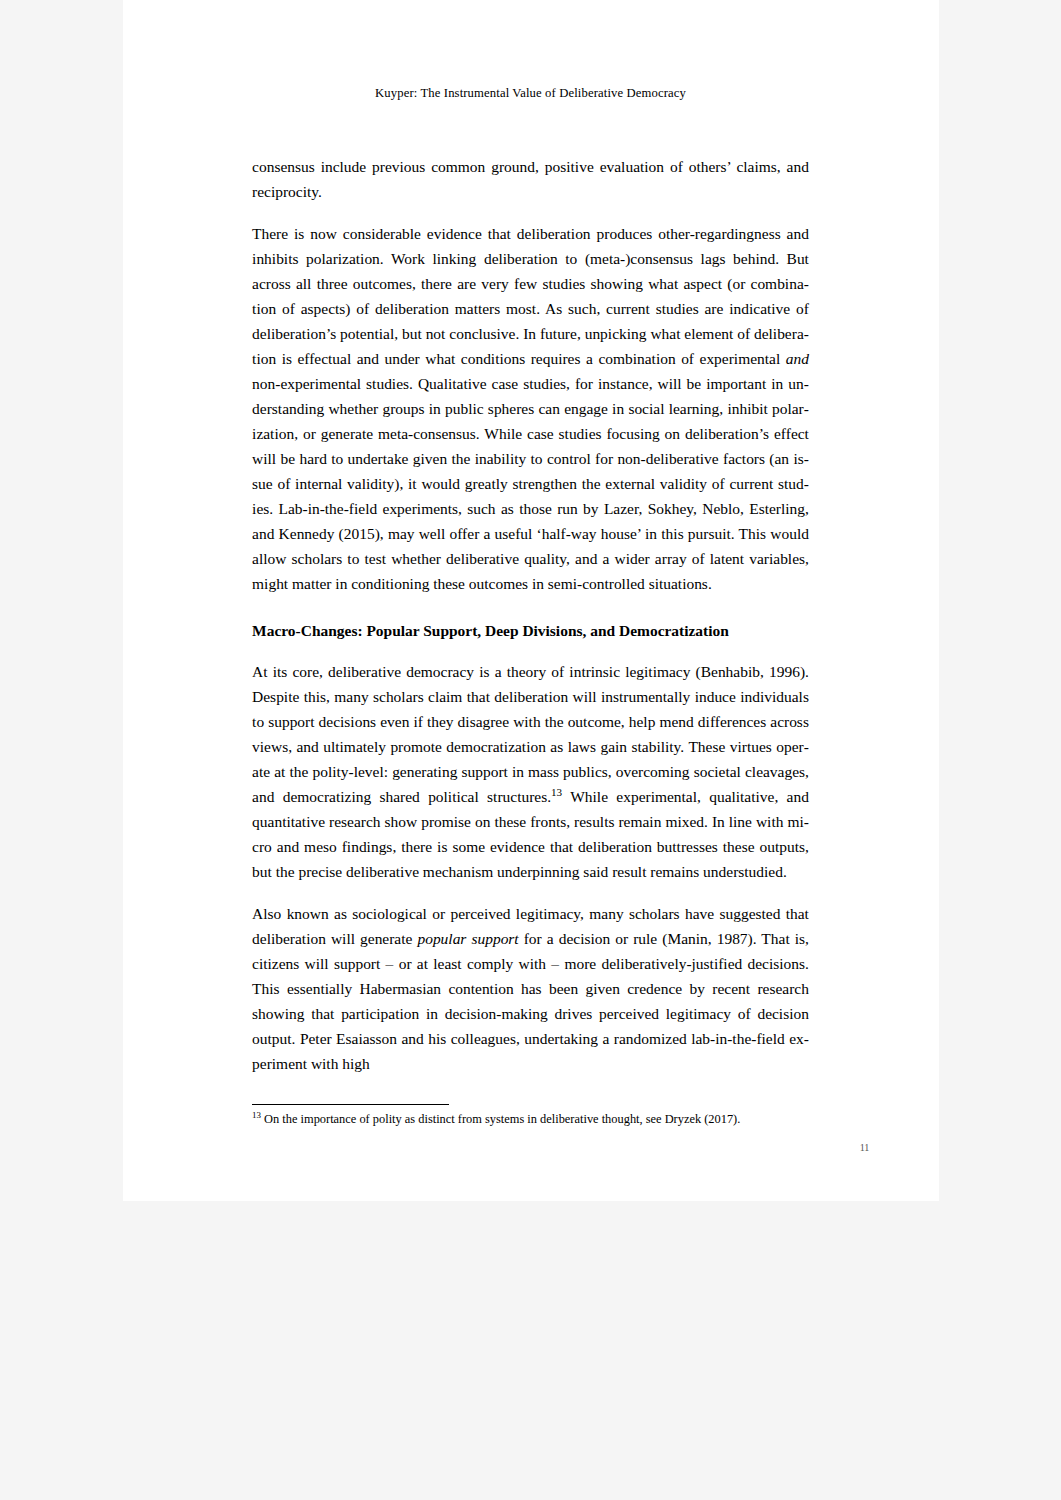Kuyper: The Instrumental Value of Deliberative Democracy
consensus include previous common ground, positive evaluation of others’ claims, and reciprocity.
There is now considerable evidence that deliberation produces other-regardingness and inhibits polarization. Work linking deliberation to (meta-)consensus lags behind. But across all three outcomes, there are very few studies showing what aspect (or combination of aspects) of deliberation matters most. As such, current studies are indicative of deliberation’s potential, but not conclusive. In future, unpicking what element of deliberation is effectual and under what conditions requires a combination of experimental and non-experimental studies. Qualitative case studies, for instance, will be important in understanding whether groups in public spheres can engage in social learning, inhibit polarization, or generate meta-consensus. While case studies focusing on deliberation’s effect will be hard to undertake given the inability to control for non-deliberative factors (an issue of internal validity), it would greatly strengthen the external validity of current studies. Lab-in-the-field experiments, such as those run by Lazer, Sokhey, Neblo, Esterling, and Kennedy (2015), may well offer a useful ‘half-way house’ in this pursuit. This would allow scholars to test whether deliberative quality, and a wider array of latent variables, might matter in conditioning these outcomes in semi-controlled situations.
Macro-Changes: Popular Support, Deep Divisions, and Democratization
At its core, deliberative democracy is a theory of intrinsic legitimacy (Benhabib, 1996). Despite this, many scholars claim that deliberation will instrumentally induce individuals to support decisions even if they disagree with the outcome, help mend differences across views, and ultimately promote democratization as laws gain stability. These virtues operate at the polity-level: generating support in mass publics, overcoming societal cleavages, and democratizing shared political structures.13 While experimental, qualitative, and quantitative research show promise on these fronts, results remain mixed. In line with micro and meso findings, there is some evidence that deliberation buttresses these outputs, but the precise deliberative mechanism underpinning said result remains understudied.
Also known as sociological or perceived legitimacy, many scholars have suggested that deliberation will generate popular support for a decision or rule (Manin, 1987). That is, citizens will support – or at least comply with – more deliberatively-justified decisions. This essentially Habermasian contention has been given credence by recent research showing that participation in decision-making drives perceived legitimacy of decision output. Peter Esaiasson and his colleagues, undertaking a randomized lab-in-the-field experiment with high
13 On the importance of polity as distinct from systems in deliberative thought, see Dryzek (2017).
11